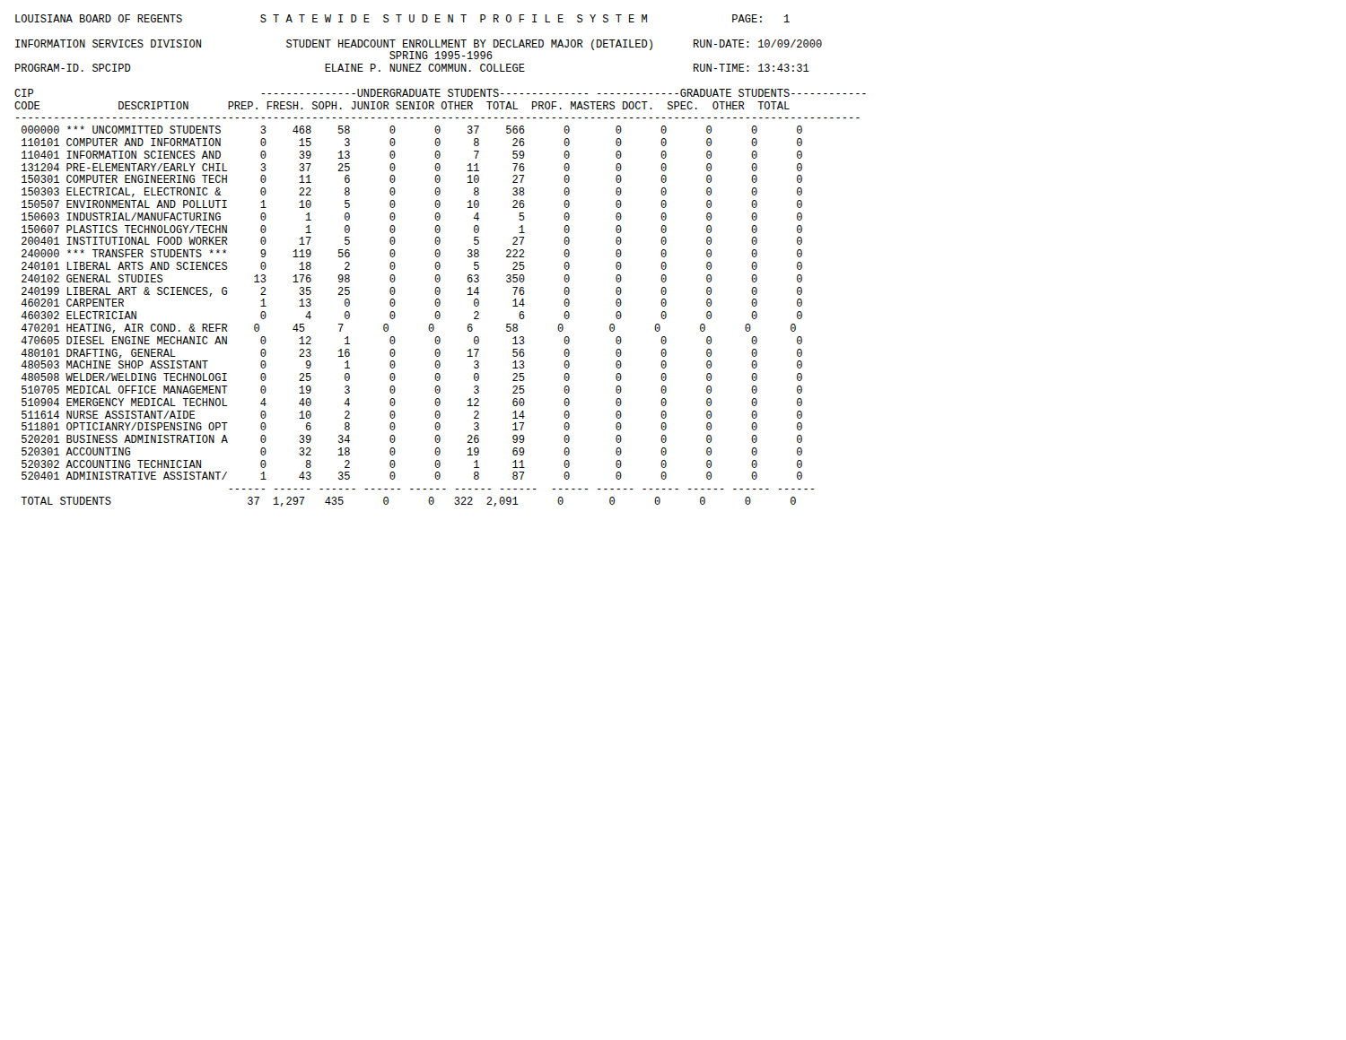LOUISIANA BOARD OF REGENTS            S T A T E W I D E  S T U D E N T  P R O F I L E  S Y S T E M             PAGE:   1

INFORMATION SERVICES DIVISION             STUDENT HEADCOUNT ENROLLMENT BY DECLARED MAJOR (DETAILED)      RUN-DATE: 10/09/2000
                                                          SPRING 1995-1996
PROGRAM-ID. SPCIPD                              ELAINE P. NUNEZ COMMUN. COLLEGE                          RUN-TIME: 13:43:31

CIP                                   ---------------UNDERGRADUATE STUDENTS-------------- -------------GRADUATE STUDENTS------------
CODE            DESCRIPTION      PREP. FRESH. SOPH. JUNIOR SENIOR OTHER  TOTAL  PROF. MASTERS DOCT.  SPEC.  OTHER  TOTAL
-----------------------------------------------------------------------------------------------------------------------------------
 000000 *** UNCOMMITTED STUDENTS      3    468    58      0      0    37    566      0       0      0      0      0      0
 110101 COMPUTER AND INFORMATION      0     15     3      0      0     8     26      0       0      0      0      0      0
 110401 INFORMATION SCIENCES AND      0     39    13      0      0     7     59      0       0      0      0      0      0
 131204 PRE-ELEMENTARY/EARLY CHIL     3     37    25      0      0    11     76      0       0      0      0      0      0
 150301 COMPUTER ENGINEERING TECH     0     11     6      0      0    10     27      0       0      0      0      0      0
 150303 ELECTRICAL, ELECTRONIC &      0     22     8      0      0     8     38      0       0      0      0      0      0
 150507 ENVIRONMENTAL AND POLLUTI     1     10     5      0      0    10     26      0       0      0      0      0      0
 150603 INDUSTRIAL/MANUFACTURING      0      1     0      0      0     4      5      0       0      0      0      0      0
 150607 PLASTICS TECHNOLOGY/TECHN     0      1     0      0      0     0      1      0       0      0      0      0      0
 200401 INSTITUTIONAL FOOD WORKER     0     17     5      0      0     5     27      0       0      0      0      0      0
 240000 *** TRANSFER STUDENTS ***     9    119    56      0      0    38    222      0       0      0      0      0      0
 240101 LIBERAL ARTS AND SCIENCES     0     18     2      0      0     5     25      0       0      0      0      0      0
 240102 GENERAL STUDIES              13    176    98      0      0    63    350      0       0      0      0      0      0
 240199 LIBERAL ART & SCIENCES, G     2     35    25      0      0    14     76      0       0      0      0      0      0
 460201 CARPENTER                     1     13     0      0      0     0     14      0       0      0      0      0      0
 460302 ELECTRICIAN                   0      4     0      0      0     2      6      0       0      0      0      0      0
 470201 HEATING, AIR COND. & REFR    0     45     7      0      0     6     58      0       0      0      0      0      0
 470605 DIESEL ENGINE MECHANIC AN     0     12     1      0      0     0     13      0       0      0      0      0      0
 480101 DRAFTING, GENERAL             0     23    16      0      0    17     56      0       0      0      0      0      0
 480503 MACHINE SHOP ASSISTANT        0      9     1      0      0     3     13      0       0      0      0      0      0
 480508 WELDER/WELDING TECHNOLOGI     0     25     0      0      0     0     25      0       0      0      0      0      0
 510705 MEDICAL OFFICE MANAGEMENT     0     19     3      0      0     3     25      0       0      0      0      0      0
 510904 EMERGENCY MEDICAL TECHNOL     4     40     4      0      0    12     60      0       0      0      0      0      0
 511614 NURSE ASSISTANT/AIDE          0     10     2      0      0     2     14      0       0      0      0      0      0
 511801 OPTICIANRY/DISPENSING OPT     0      6     8      0      0     3     17      0       0      0      0      0      0
 520201 BUSINESS ADMINISTRATION A     0     39    34      0      0    26     99      0       0      0      0      0      0
 520301 ACCOUNTING                    0     32    18      0      0    19     69      0       0      0      0      0      0
 520302 ACCOUNTING TECHNICIAN         0      8     2      0      0     1     11      0       0      0      0      0      0
 520401 ADMINISTRATIVE ASSISTANT/     1     43    35      0      0     8     87      0       0      0      0      0      0
                                 ------ ------ ------ ------ ------ ------ ------  ------ ------ ------ ------ ------ ------
 TOTAL STUDENTS                     37  1,297   435      0      0   322  2,091      0       0      0      0      0      0